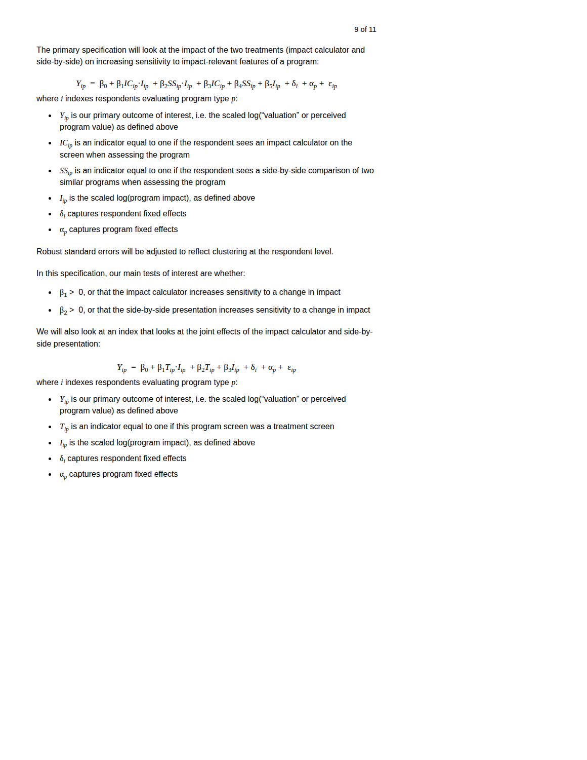9 of 11
The primary specification will look at the impact of the two treatments (impact calculator and side-by-side) on increasing sensitivity to impact-relevant features of a program:
Yip = β0 + β1ICip·Iip + β2SSip·Iip + β3ICip + β4SSip + β5Iip + δi + αp + εip
where i indexes respondents evaluating program type p:
Yip is our primary outcome of interest, i.e. the scaled log(“valuation” or perceived program value) as defined above
ICip is an indicator equal to one if the respondent sees an impact calculator on the screen when assessing the program
SSip is an indicator equal to one if the respondent sees a side-by-side comparison of two similar programs when assessing the program
Iip is the scaled log(program impact), as defined above
δi captures respondent fixed effects
αp captures program fixed effects
Robust standard errors will be adjusted to reflect clustering at the respondent level.
In this specification, our main tests of interest are whether:
β1 > 0, or that the impact calculator increases sensitivity to a change in impact
β2 > 0, or that the side-by-side presentation increases sensitivity to a change in impact
We will also look at an index that looks at the joint effects of the impact calculator and side-by-side presentation:
Yip = β0 + β1Tip·Iip + β2Tip + β3Iip + δi + αp + εip
where i indexes respondents evaluating program type p:
Yip is our primary outcome of interest, i.e. the scaled log(“valuation” or perceived program value) as defined above
Tip is an indicator equal to one if this program screen was a treatment screen
Iip is the scaled log(program impact), as defined above
δi captures respondent fixed effects
αp captures program fixed effects